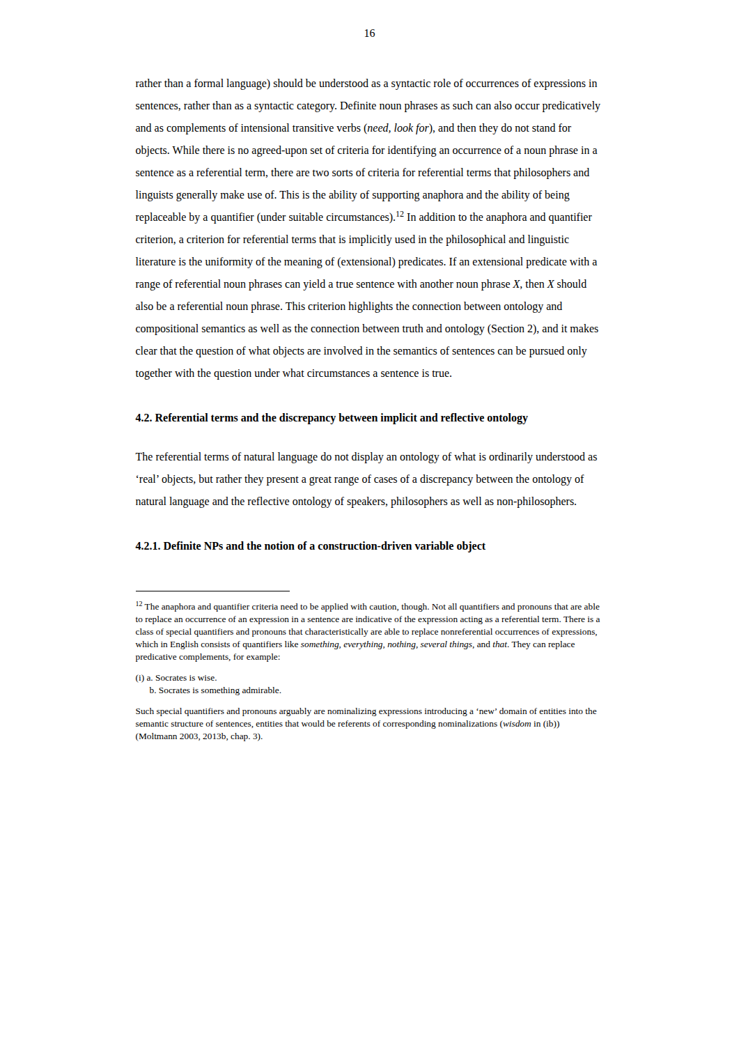16
rather than a formal language) should be understood as a syntactic role of occurrences of expressions in sentences, rather than as a syntactic category. Definite noun phrases as such can also occur predicatively and as complements of intensional transitive verbs (need, look for), and then they do not stand for objects. While there is no agreed-upon set of criteria for identifying an occurrence of a noun phrase in a sentence as a referential term, there are two sorts of criteria for referential terms that philosophers and linguists generally make use of. This is the ability of supporting anaphora and the ability of being replaceable by a quantifier (under suitable circumstances).12 In addition to the anaphora and quantifier criterion, a criterion for referential terms that is implicitly used in the philosophical and linguistic literature is the uniformity of the meaning of (extensional) predicates. If an extensional predicate with a range of referential noun phrases can yield a true sentence with another noun phrase X, then X should also be a referential noun phrase. This criterion highlights the connection between ontology and compositional semantics as well as the connection between truth and ontology (Section 2), and it makes clear that the question of what objects are involved in the semantics of sentences can be pursued only together with the question under what circumstances a sentence is true.
4.2. Referential terms and the discrepancy between implicit and reflective ontology
The referential terms of natural language do not display an ontology of what is ordinarily understood as ‘real’ objects, but rather they present a great range of cases of a discrepancy between the ontology of natural language and the reflective ontology of speakers, philosophers as well as non-philosophers.
4.2.1. Definite NPs and the notion of a construction-driven variable object
12 The anaphora and quantifier criteria need to be applied with caution, though. Not all quantifiers and pronouns that are able to replace an occurrence of an expression in a sentence are indicative of the expression acting as a referential term. There is a class of special quantifiers and pronouns that characteristically are able to replace nonreferential occurrences of expressions, which in English consists of quantifiers like something, everything, nothing, several things, and that. They can replace predicative complements, for example:
(i) a. Socrates is wise.
b. Socrates is something admirable.
Such special quantifiers and pronouns arguably are nominalizing expressions introducing a ‘new’ domain of entities into the semantic structure of sentences, entities that would be referents of corresponding nominalizations (wisdom in (ib)) (Moltmann 2003, 2013b, chap. 3).